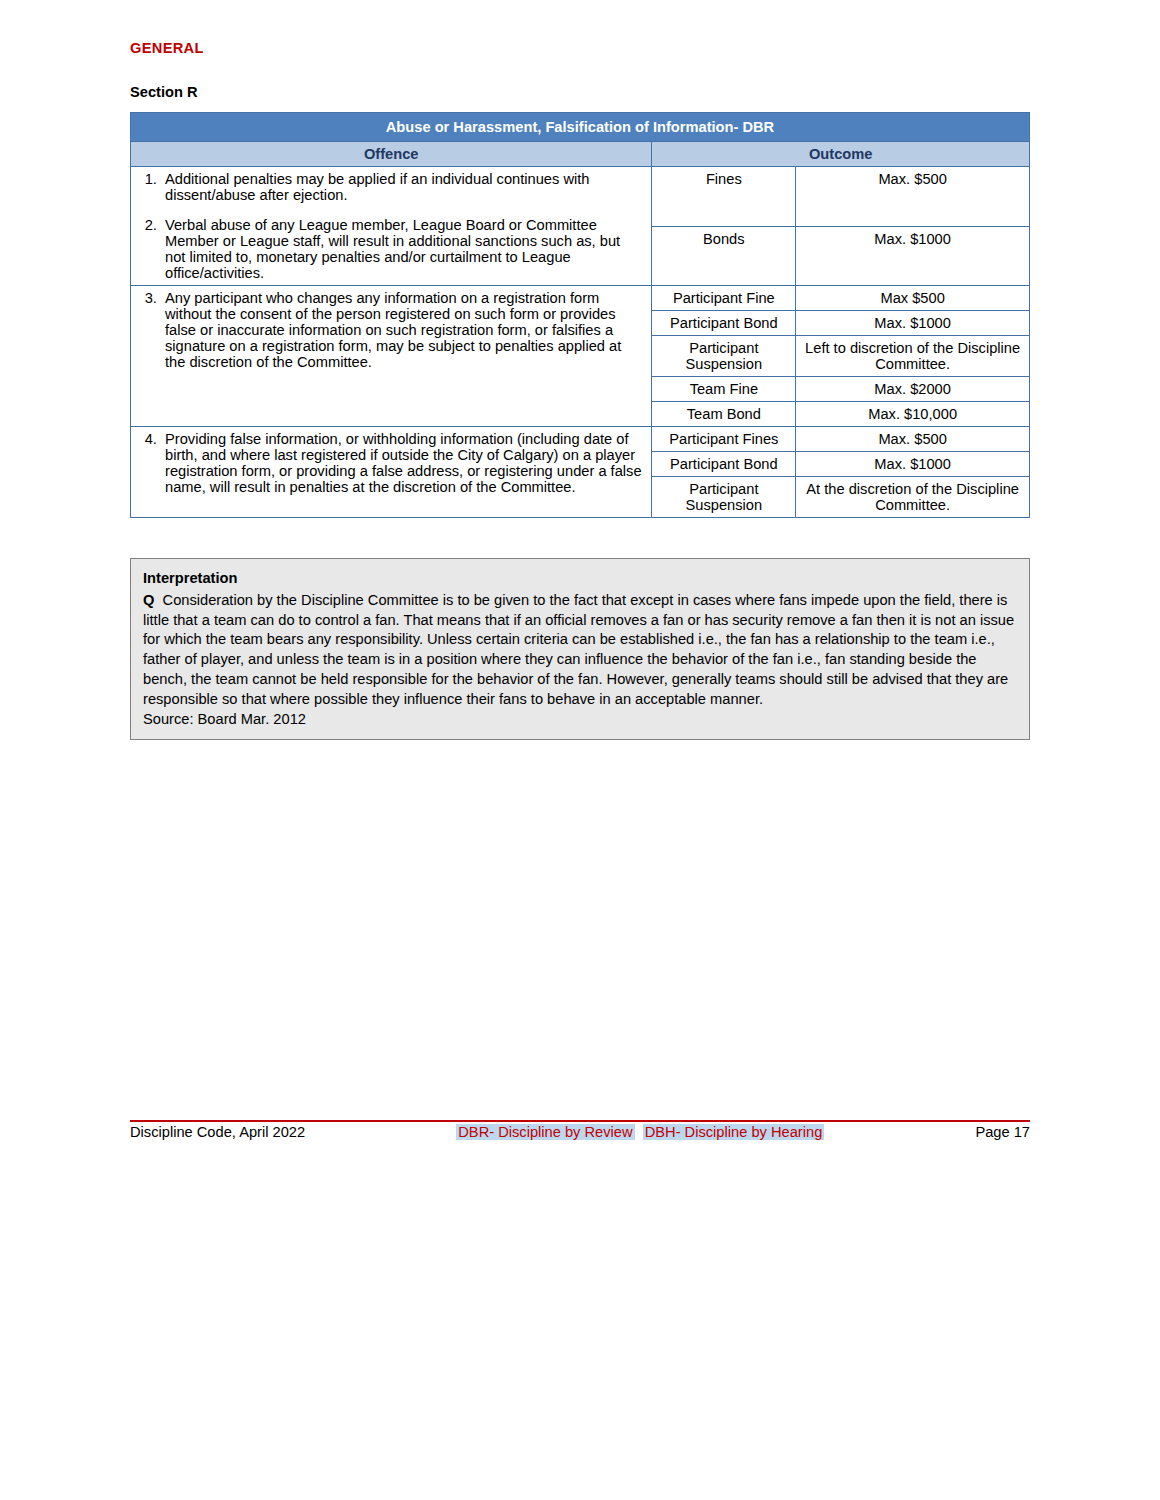GENERAL
Section R
| Abuse or Harassment, Falsification of Information- DBR |
| --- |
| Offence | Outcome |
| Additional penalties may be applied if an individual continues with dissent/abuse after ejection. Verbal abuse of any League member, League Board or Committee Member or League staff, will result in additional sanctions such as, but not limited to, monetary penalties and/or curtailment to League office/activities. | Fines | Max. $500 |
| Bonds | Max. $1000 |
| Any participant who changes any information on a registration form without the consent of the person registered on such form or provides false or inaccurate information on such registration form, or falsifies a signature on a registration form, may be subject to penalties applied at the discretion of the Committee. | Participant Fine | Max $500 |
| Participant Bond | Max. $1000 |
| Participant Suspension | Left to discretion of the Discipline Committee. |
| Team Fine | Max. $2000 |
| Team Bond | Max. $10,000 |
| Providing false information, or withholding information (including date of birth, and where last registered if outside the City of Calgary) on a player registration form, or providing a false address, or registering under a false name, will result in penalties at the discretion of the Committee. | Participant Fines | Max. $500 |
| Participant Bond | Max. $1000 |
| Participant Suspension | At the discretion of the Discipline Committee. |
Interpretation
Q Consideration by the Discipline Committee is to be given to the fact that except in cases where fans impede upon the field, there is little that a team can do to control a fan. That means that if an official removes a fan or has security remove a fan then it is not an issue for which the team bears any responsibility. Unless certain criteria can be established i.e., the fan has a relationship to the team i.e., father of player, and unless the team is in a position where they can influence the behavior of the fan i.e., fan standing beside the bench, the team cannot be held responsible for the behavior of the fan. However, generally teams should still be advised that they are responsible so that where possible they influence their fans to behave in an acceptable manner.
Source: Board Mar. 2012
Discipline Code, April 2022
DBR- Discipline by Review DBH- Discipline by Hearing
Page 17